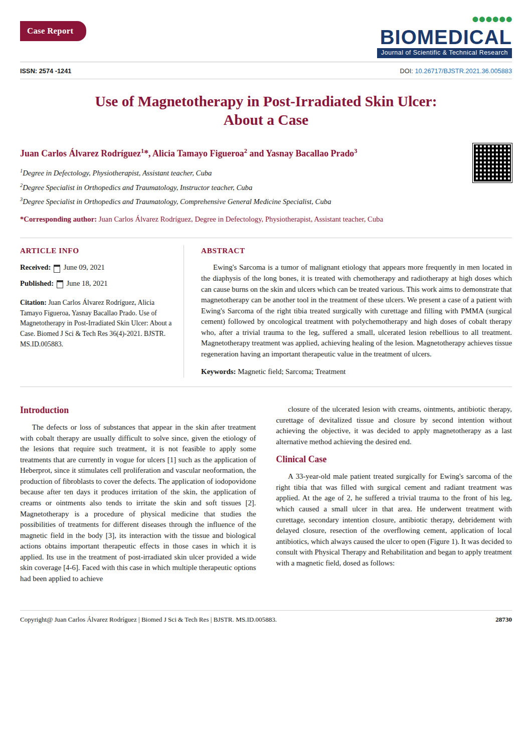Case Report
●●●●●●
BIOMEDICAL
Journal of Scientific & Technical Research
ISSN: 2574 -1241
DOI: 10.26717/BJSTR.2021.36.005883
Use of Magnetotherapy in Post-Irradiated Skin Ulcer:
About a Case
Juan Carlos Álvarez Rodríguez1*, Alicia Tamayo Figueroa2 and Yasnay Bacallao Prado3
1Degree in Defectology, Physiotherapist, Assistant teacher, Cuba
2Degree Specialist in Orthopedics and Traumatology, Instructor teacher, Cuba
3Degree Specialist in Orthopedics and Traumatology, Comprehensive General Medicine Specialist, Cuba
*Corresponding author: Juan Carlos Álvarez Rodríguez, Degree in Defectology, Physiotherapist, Assistant teacher, Cuba
ARTICLE INFO
Received: June 09, 2021
Published: June 18, 2021
Citation: Juan Carlos Álvarez Rodríguez, Alicia Tamayo Figueroa, Yasnay Bacallao Prado. Use of Magnetotherapy in Post-Irradiated Skin Ulcer: About a Case. Biomed J Sci & Tech Res 36(4)-2021. BJSTR. MS.ID.005883.
ABSTRACT
Ewing's Sarcoma is a tumor of malignant etiology that appears more frequently in men located in the diaphysis of the long bones, it is treated with chemotherapy and radiotherapy at high doses which can cause burns on the skin and ulcers which can be treated various. This work aims to demonstrate that magnetotherapy can be another tool in the treatment of these ulcers. We present a case of a patient with Ewing's Sarcoma of the right tibia treated surgically with curettage and filling with PMMA (surgical cement) followed by oncological treatment with polychemotherapy and high doses of cobalt therapy who, after a trivial trauma to the leg, suffered a small, ulcerated lesion rebellious to all treatment. Magnetotherapy treatment was applied, achieving healing of the lesion. Magnetotherapy achieves tissue regeneration having an important therapeutic value in the treatment of ulcers.
Keywords: Magnetic field; Sarcoma; Treatment
Introduction
The defects or loss of substances that appear in the skin after treatment with cobalt therapy are usually difficult to solve since, given the etiology of the lesions that require such treatment, it is not feasible to apply some treatments that are currently in vogue for ulcers [1] such as the application of Heberprot, since it stimulates cell proliferation and vascular neoformation, the production of fibroblasts to cover the defects. The application of iodopovidone because after ten days it produces irritation of the skin, the application of creams or ointments also tends to irritate the skin and soft tissues [2]. Magnetotherapy is a procedure of physical medicine that studies the possibilities of treatments for different diseases through the influence of the magnetic field in the body [3], its interaction with the tissue and biological actions obtains important therapeutic effects in those cases in which it is applied. Its use in the treatment of post-irradiated skin ulcer provided a wide skin coverage [4-6]. Faced with this case in which multiple therapeutic options had been applied to achieve
closure of the ulcerated lesion with creams, ointments, antibiotic therapy, curettage of devitalized tissue and closure by second intention without achieving the objective, it was decided to apply magnetotherapy as a last alternative method achieving the desired end.
Clinical Case
A 33-year-old male patient treated surgically for Ewing's sarcoma of the right tibia that was filled with surgical cement and radiant treatment was applied. At the age of 2, he suffered a trivial trauma to the front of his leg, which caused a small ulcer in that area. He underwent treatment with curettage, secondary intention closure, antibiotic therapy, debridement with delayed closure, resection of the overflowing cement, application of local antibiotics, which always caused the ulcer to open (Figure 1). It was decided to consult with Physical Therapy and Rehabilitation and began to apply treatment with a magnetic field, dosed as follows:
Copyright@ Juan Carlos Álvarez Rodríguez | Biomed J Sci & Tech Res | BJSTR. MS.ID.005883.
28730